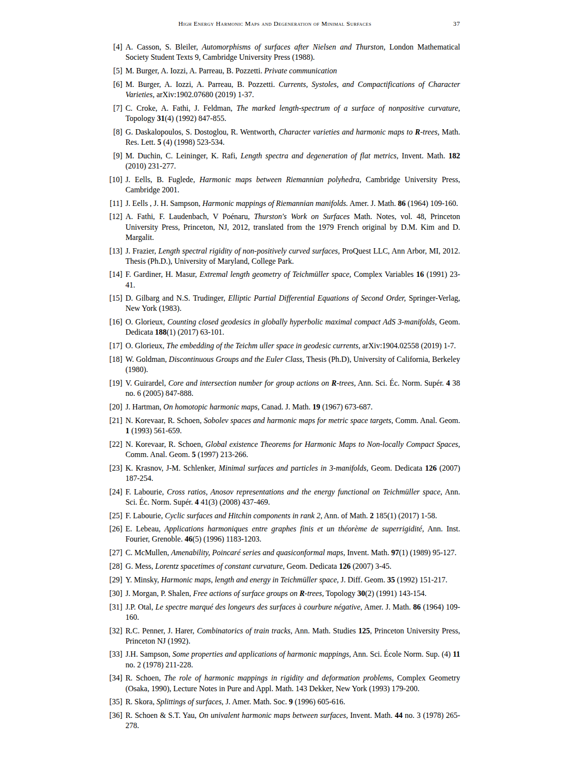High Energy Harmonic Maps and Degeneration of Minimal Surfaces 37
[4] A. Casson, S. Bleiler, Automorphisms of surfaces after Nielsen and Thurston, London Mathematical Society Student Texts 9, Cambridge University Press (1988).
[5] M. Burger, A. Iozzi, A. Parreau, B. Pozzetti. Private communication
[6] M. Burger, A. Iozzi, A. Parreau, B. Pozzetti. Currents, Systoles, and Compactifications of Character Varieties, arXiv:1902.07680 (2019) 1-37.
[7] C. Croke, A. Fathi, J. Feldman, The marked length-spectrum of a surface of nonpositive curvature, Topology 31(4) (1992) 847-855.
[8] G. Daskalopoulos, S. Dostoglou, R. Wentworth, Character varieties and harmonic maps to R-trees, Math. Res. Lett. 5 (4) (1998) 523-534.
[9] M. Duchin, C. Leininger, K. Rafi, Length spectra and degeneration of flat metrics, Invent. Math. 182 (2010) 231-277.
[10] J. Eells, B. Fuglede, Harmonic maps between Riemannian polyhedra, Cambridge University Press, Cambridge 2001.
[11] J. Eells , J. H. Sampson, Harmonic mappings of Riemannian manifolds. Amer. J. Math. 86 (1964) 109-160.
[12] A. Fathi, F. Laudenbach, V Poénaru, Thurston's Work on Surfaces Math. Notes, vol. 48, Princeton University Press, Princeton, NJ, 2012, translated from the 1979 French original by D.M. Kim and D. Margalit.
[13] J. Frazier, Length spectral rigidity of non-positively curved surfaces, ProQuest LLC, Ann Arbor, MI, 2012. Thesis (Ph.D.), University of Maryland, College Park.
[14] F. Gardiner, H. Masur, Extremal length geometry of Teichmüller space, Complex Variables 16 (1991) 23-41.
[15] D. Gilbarg and N.S. Trudinger, Elliptic Partial Differential Equations of Second Order, Springer-Verlag, New York (1983).
[16] O. Glorieux, Counting closed geodesics in globally hyperbolic maximal compact AdS 3-manifolds, Geom. Dedicata 188(1) (2017) 63-101.
[17] O. Glorieux, The embedding of the Teichm uller space in geodesic currents, arXiv:1904.02558 (2019) 1-7.
[18] W. Goldman, Discontinuous Groups and the Euler Class, Thesis (Ph.D), University of California, Berkeley (1980).
[19] V. Guirardel, Core and intersection number for group actions on R-trees, Ann. Sci. Éc. Norm. Supér. 4 38 no. 6 (2005) 847-888.
[20] J. Hartman, On homotopic harmonic maps, Canad. J. Math. 19 (1967) 673-687.
[21] N. Korevaar, R. Schoen, Sobolev spaces and harmonic maps for metric space targets, Comm. Anal. Geom. 1 (1993) 561-659.
[22] N. Korevaar, R. Schoen, Global existence Theorems for Harmonic Maps to Non-locally Compact Spaces, Comm. Anal. Geom. 5 (1997) 213-266.
[23] K. Krasnov, J-M. Schlenker, Minimal surfaces and particles in 3-manifolds, Geom. Dedicata 126 (2007) 187-254.
[24] F. Labourie, Cross ratios, Anosov representations and the energy functional on Teichmüller space, Ann. Sci. Éc. Norm. Supér. 4 41(3) (2008) 437-469.
[25] F. Labourie, Cyclic surfaces and Hitchin components in rank 2, Ann. of Math. 2 185(1) (2017) 1-58.
[26] E. Lebeau, Applications harmoniques entre graphes finis et un théorème de superrigidité, Ann. Inst. Fourier, Grenoble. 46(5) (1996) 1183-1203.
[27] C. McMullen, Amenability, Poincaré series and quasiconformal maps, Invent. Math. 97(1) (1989) 95-127.
[28] G. Mess, Lorentz spacetimes of constant curvature, Geom. Dedicata 126 (2007) 3-45.
[29] Y. Minsky, Harmonic maps, length and energy in Teichmüller space, J. Diff. Geom. 35 (1992) 151-217.
[30] J. Morgan, P. Shalen, Free actions of surface groups on R-trees, Topology 30(2) (1991) 143-154.
[31] J.P. Otal, Le spectre marqué des longeurs des surfaces à courbure négative, Amer. J. Math. 86 (1964) 109-160.
[32] R.C. Penner, J. Harer, Combinatorics of train tracks, Ann. Math. Studies 125, Princeton University Press, Princeton NJ (1992).
[33] J.H. Sampson, Some properties and applications of harmonic mappings, Ann. Sci. École Norm. Sup. (4) 11 no. 2 (1978) 211-228.
[34] R. Schoen, The role of harmonic mappings in rigidity and deformation problems, Complex Geometry (Osaka, 1990), Lecture Notes in Pure and Appl. Math. 143 Dekker, New York (1993) 179-200.
[35] R. Skora, Splittings of surfaces, J. Amer. Math. Soc. 9 (1996) 605-616.
[36] R. Schoen & S.T. Yau, On univalent harmonic maps between surfaces, Invent. Math. 44 no. 3 (1978) 265-278.